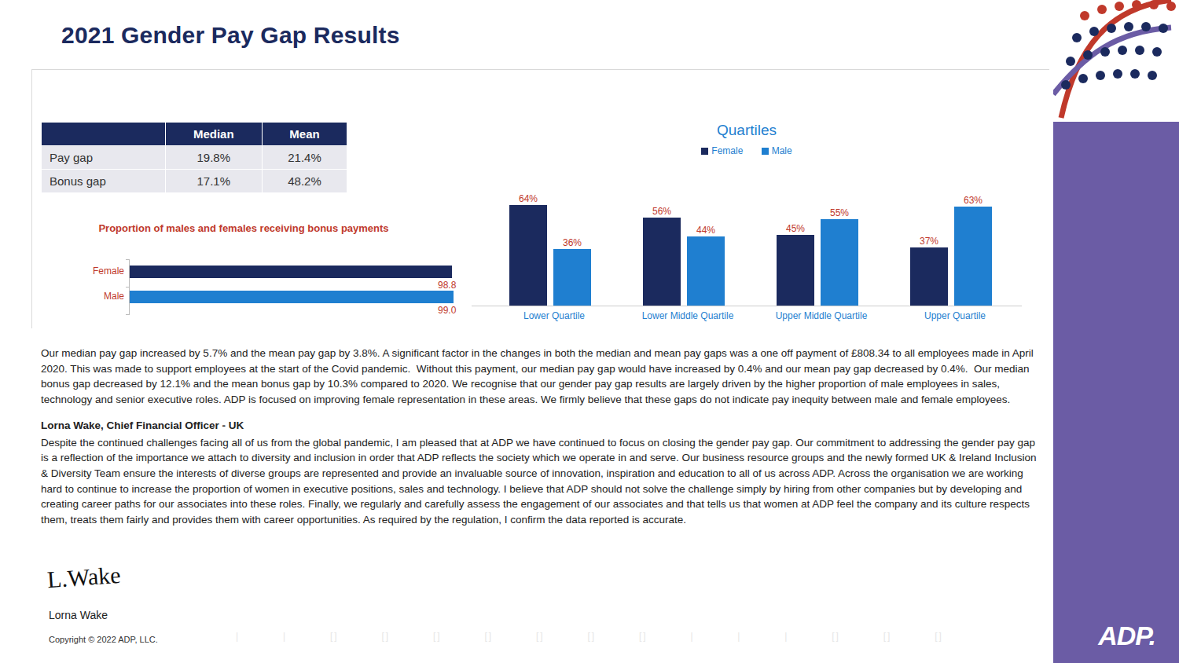2021 Gender Pay Gap Results
| | Median | Mean |
| --- | --- | --- |
| Pay gap | 19.8% | 21.4% |
| Bonus gap | 17.1% | 48.2% |
Proportion of males and females receiving bonus payments
Female
98.8
Male
99.0
Quartiles
Female Male
64%
36%
56%
44%
45%
55%
37%
63%
Lower Quartile
Lower Middle Quartile
Upper Middle Quartile
Upper Quartile
Our median pay gap increased by 5.7% and the mean pay gap by 3.8%. A significant factor in the changes in both the median and mean pay gaps was a one off payment of £808.34 to all employees made in April 2020. This was made to support employees at the start of the Covid pandemic. Without this payment, our median pay gap would have increased by 0.4% and our mean pay gap decreased by 0.4%. Our median bonus gap decreased by 12.1% and the mean bonus gap by 10.3% compared to 2020. We recognise that our gender pay gap results are largely driven by the higher proportion of male employees in sales, technology and senior executive roles. ADP is focused on improving female representation in these areas. We firmly believe that these gaps do not indicate pay inequity between male and female employees.
Lorna Wake, Chief Financial Officer - UK
Despite the continued challenges facing all of us from the global pandemic, I am pleased that at ADP we have continued to focus on closing the gender pay gap. Our commitment to addressing the gender pay gap is a reflection of the importance we attach to diversity and inclusion in order that ADP reflects the society which we operate in and serve. Our business resource groups and the newly formed UK & Ireland Inclusion & Diversity Team ensure the interests of diverse groups are represented and provide an invaluable source of innovation, inspiration and education to all of us across ADP. Across the organisation we are working hard to continue to increase the proportion of women in executive positions, sales and technology. I believe that ADP should not solve the challenge simply by hiring from other companies but by developing and creating career paths for our associates into these roles. Finally, we regularly and carefully assess the engagement of our associates and that tells us that women at ADP feel the company and its culture respects them, treats them fairly and provides them with career opportunities. As required by the regulation, I confirm the data reported is accurate.
L.Wake
Lorna Wake
Copyright © 2022 ADP, LLC.
||[][][][][][][]|||[][][]
ADP.